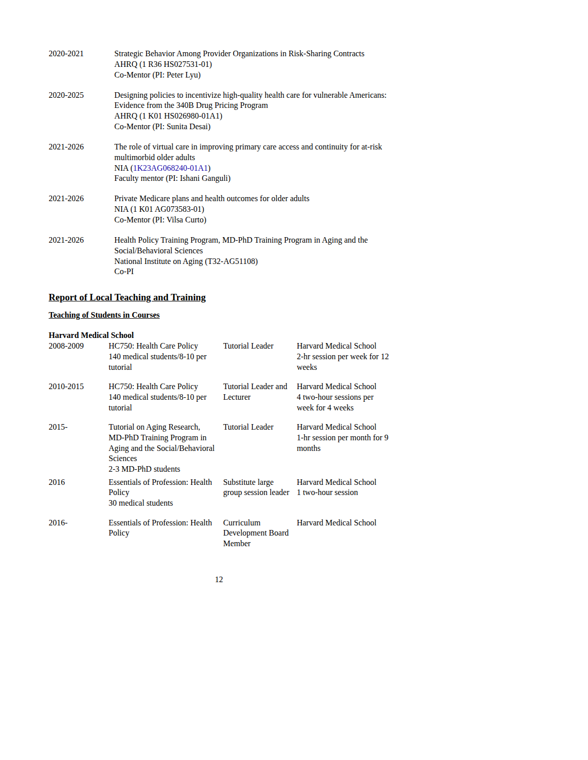2020-2021
Strategic Behavior Among Provider Organizations in Risk-Sharing Contracts
AHRQ (1 R36 HS027531-01)
Co-Mentor (PI: Peter Lyu)
2020-2025
Designing policies to incentivize high-quality health care for vulnerable Americans: Evidence from the 340B Drug Pricing Program
AHRQ (1 K01 HS026980-01A1)
Co-Mentor (PI: Sunita Desai)
2021-2026
The role of virtual care in improving primary care access and continuity for at-risk multimorbid older adults
NIA (1K23AG068240-01A1)
Faculty mentor (PI: Ishani Ganguli)
2021-2026
Private Medicare plans and health outcomes for older adults
NIA (1 K01 AG073583-01)
Co-Mentor (PI: Vilsa Curto)
2021-2026
Health Policy Training Program, MD-PhD Training Program in Aging and the Social/Behavioral Sciences
National Institute on Aging (T32-AG51108)
Co-PI
Report of Local Teaching and Training
Teaching of Students in Courses
Harvard Medical School
| 2008-2009 | HC750: Health Care Policy 140 medical students/8-10 per tutorial | Tutorial Leader | Harvard Medical School 2-hr session per week for 12 weeks |
| 2010-2015 | HC750: Health Care Policy 140 medical students/8-10 per tutorial | Tutorial Leader and Lecturer | Harvard Medical School 4 two-hour sessions per week for 4 weeks |
| 2015- | Tutorial on Aging Research, MD-PhD Training Program in Aging and the Social/Behavioral Sciences 2-3 MD-PhD students | Tutorial Leader | Harvard Medical School 1-hr session per month for 9 months |
| 2016 | Essentials of Profession: Health Policy 30 medical students | Substitute large group session leader | Harvard Medical School 1 two-hour session |
| 2016- | Essentials of Profession: Health Policy | Curriculum Development Board Member | Harvard Medical School |
12